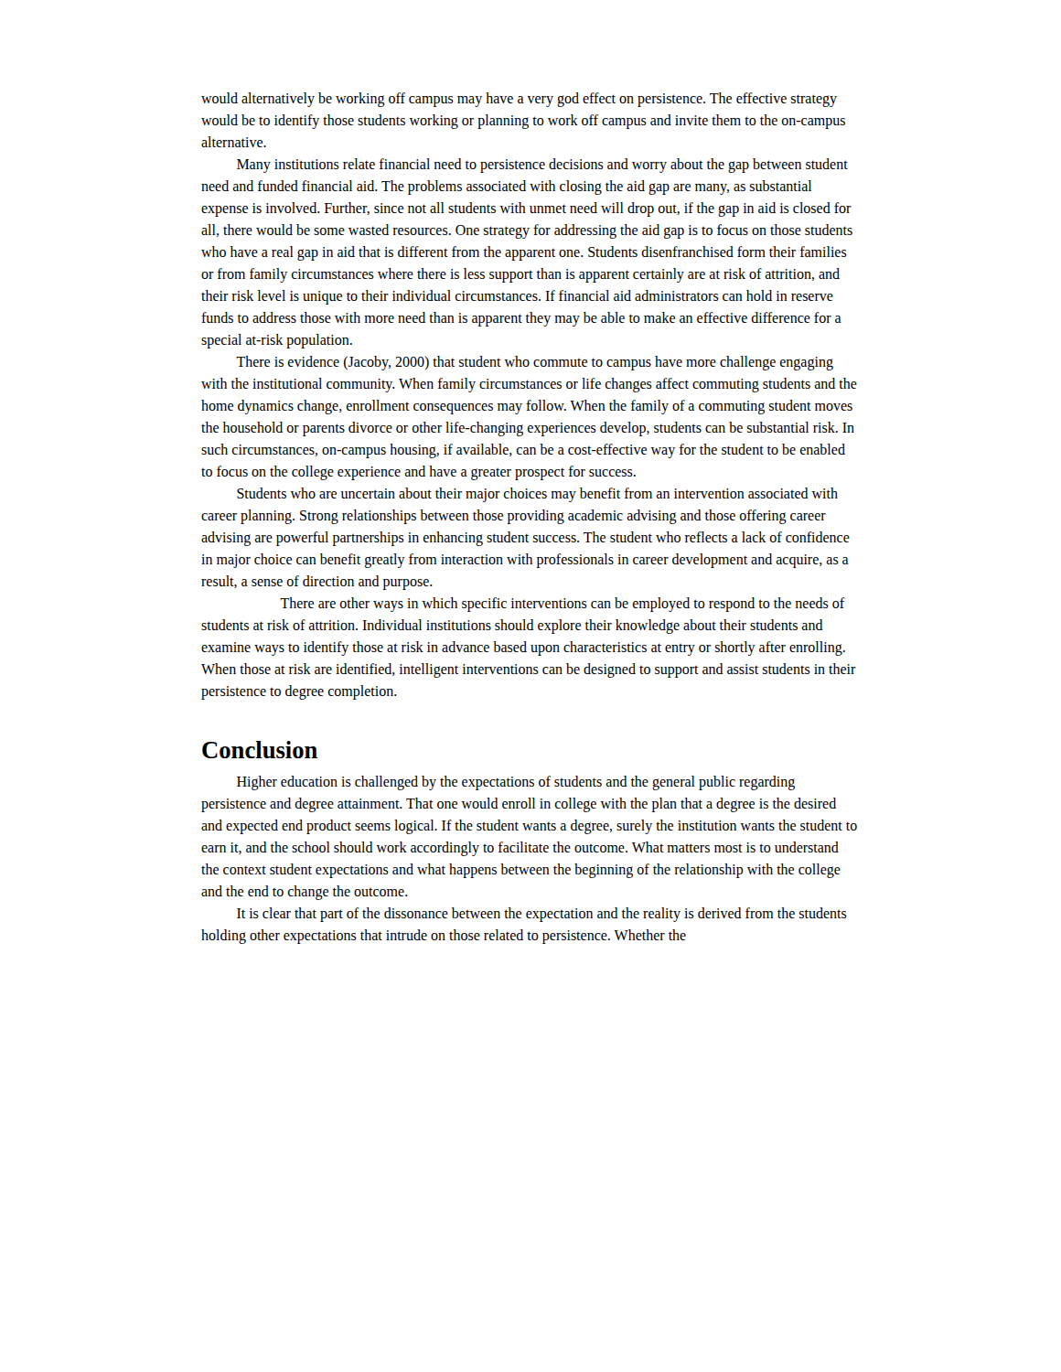would alternatively be working off campus may have a very god effect on persistence. The effective strategy would be to identify those students working or planning to work off campus and invite them to the on-campus alternative.
Many institutions relate financial need to persistence decisions and worry about the gap between student need and funded financial aid. The problems associated with closing the aid gap are many, as substantial expense is involved. Further, since not all students with unmet need will drop out, if the gap in aid is closed for all, there would be some wasted resources. One strategy for addressing the aid gap is to focus on those students who have a real gap in aid that is different from the apparent one. Students disenfranchised form their families or from family circumstances where there is less support than is apparent certainly are at risk of attrition, and their risk level is unique to their individual circumstances. If financial aid administrators can hold in reserve funds to address those with more need than is apparent they may be able to make an effective difference for a special at-risk population.
There is evidence (Jacoby, 2000) that student who commute to campus have more challenge engaging with the institutional community. When family circumstances or life changes affect commuting students and the home dynamics change, enrollment consequences may follow. When the family of a commuting student moves the household or parents divorce or other life-changing experiences develop, students can be substantial risk. In such circumstances, on-campus housing, if available, can be a cost-effective way for the student to be enabled to focus on the college experience and have a greater prospect for success.
Students who are uncertain about their major choices may benefit from an intervention associated with career planning. Strong relationships between those providing academic advising and those offering career advising are powerful partnerships in enhancing student success. The student who reflects a lack of confidence in major choice can benefit greatly from interaction with professionals in career development and acquire, as a result, a sense of direction and purpose.
There are other ways in which specific interventions can be employed to respond to the needs of students at risk of attrition. Individual institutions should explore their knowledge about their students and examine ways to identify those at risk in advance based upon characteristics at entry or shortly after enrolling. When those at risk are identified, intelligent interventions can be designed to support and assist students in their persistence to degree completion.
Conclusion
Higher education is challenged by the expectations of students and the general public regarding persistence and degree attainment. That one would enroll in college with the plan that a degree is the desired and expected end product seems logical. If the student wants a degree, surely the institution wants the student to earn it, and the school should work accordingly to facilitate the outcome. What matters most is to understand the context student expectations and what happens between the beginning of the relationship with the college and the end to change the outcome.
It is clear that part of the dissonance between the expectation and the reality is derived from the students holding other expectations that intrude on those related to persistence. Whether the